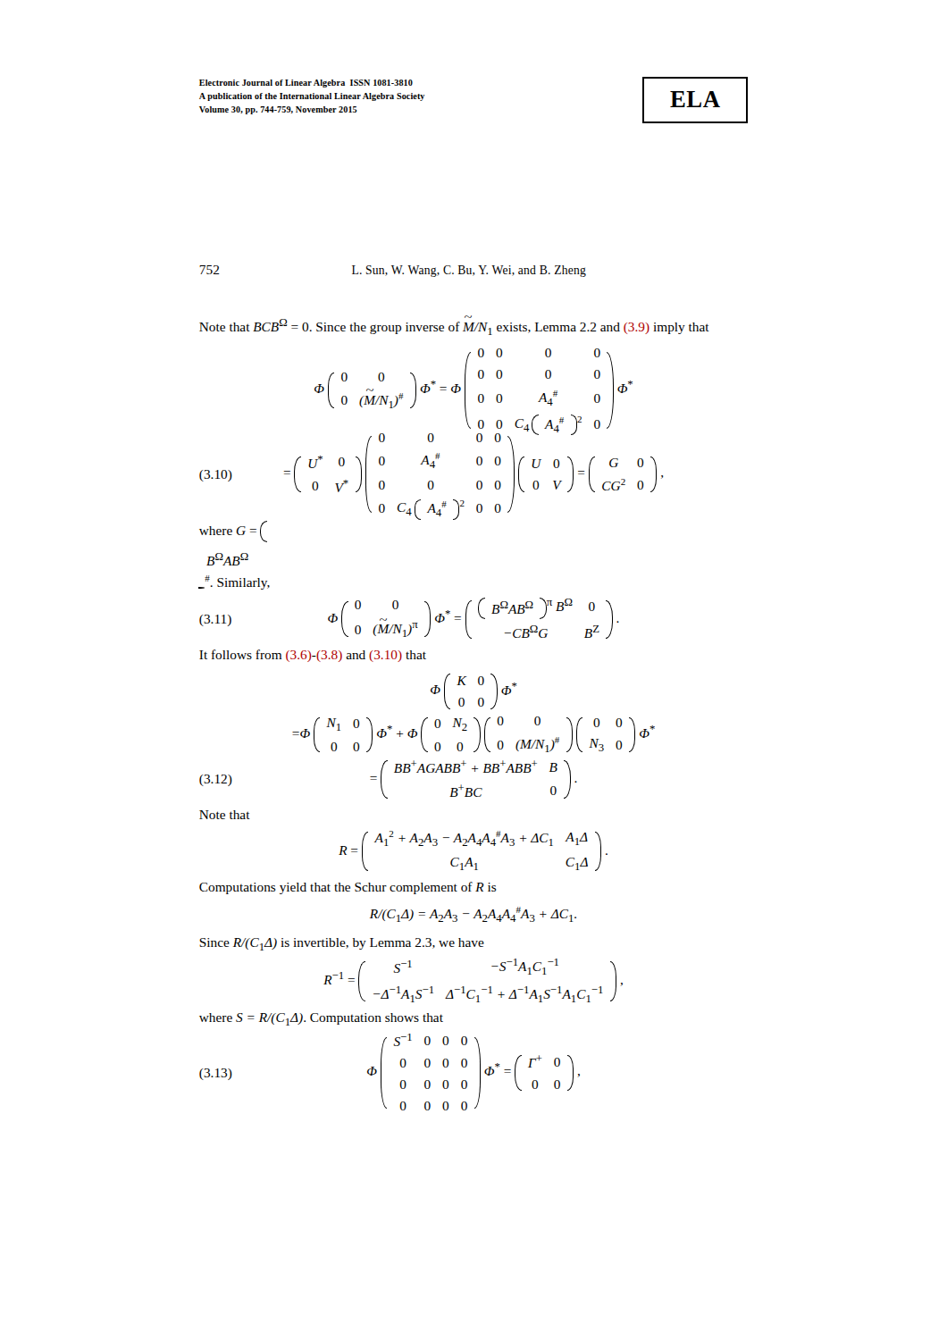Electronic Journal of Linear Algebra ISSN 1081-3810
A publication of the International Linear Algebra Society
Volume 30, pp. 744-759, November 2015
ELA
752
L. Sun, W. Wang, C. Bu, Y. Wei, and B. Zheng
Note that BCBΩ = 0. Since the group inverse of M/N1 exists, Lemma 2.2 and (3.9) imply that
Φ
| 0 | 0 |
| 0 | ( M /N 1 ) # |
Φ* = Φ
| 0 | 0 | 0 | 0 |
| 0 | 0 | 0 | 0 |
| 0 | 0 | A 4 # | 0 |
| 0 | 0 | C 4 / A 4 # / 2 | 0 |
Φ*
(3.10)
=
| U * | 0 |
| 0 | V * |
| 0 | 0 | 0 | 0 |
| 0 | A 4 # | 0 | 0 |
| 0 | 0 | 0 | 0 |
| 0 | C 4 / A 4 # / 2 | 0 | 0 |
| U | 0 |
| 0 | V |
=
| G | 0 |
| CG 2 | 0 |
,
where G =
| B Ω AB Ω |
#. Similarly,
(3.11)
Φ
| 0 | 0 |
| 0 | ( M /N 1 ) π |
Φ* =
| / B Ω AB Ω / π B Ω | 0 |
| −CB Ω G | B Z |
.
It follows from (3.6)-(3.8) and (3.10) that
Φ
| K | 0 |
| 0 | 0 |
Φ*
=Φ
| N 1 | 0 |
| 0 | 0 |
Φ* + Φ
| 0 | N 2 |
| 0 | 0 |
| 0 | 0 |
| 0 | (M/N 1 ) # |
| 0 | 0 |
| N 3 | 0 |
Φ*
(3.12)
=
| BB + AGABB + + BB + ABB + | B |
| B + BC | 0 |
.
Note that
R =
| A 1 2 + A 2 A 3 − A 2 A 4 A 4 # A 3 + ΔC 1 | A 1 Δ |
| C 1 A 1 | C 1 Δ |
.
Computations yield that the Schur complement of R is
R/(C1Δ) = A2A3 − A2A4A4#A3 + ΔC1.
Since R/(C1Δ) is invertible, by Lemma 2.3, we have
R−1 =
| S −1 | −S −1 A 1 C 1 −1 |
| −Δ −1 A 1 S −1 | Δ −1 C 1 −1 + Δ −1 A 1 S −1 A 1 C 1 −1 |
,
where S = R/(C1Δ). Computation shows that
(3.13)
Φ
| S −1 | 0 | 0 | 0 |
| 0 | 0 | 0 | 0 |
| 0 | 0 | 0 | 0 |
| 0 | 0 | 0 | 0 |
Φ* =
| Γ + | 0 |
| 0 | 0 |
,